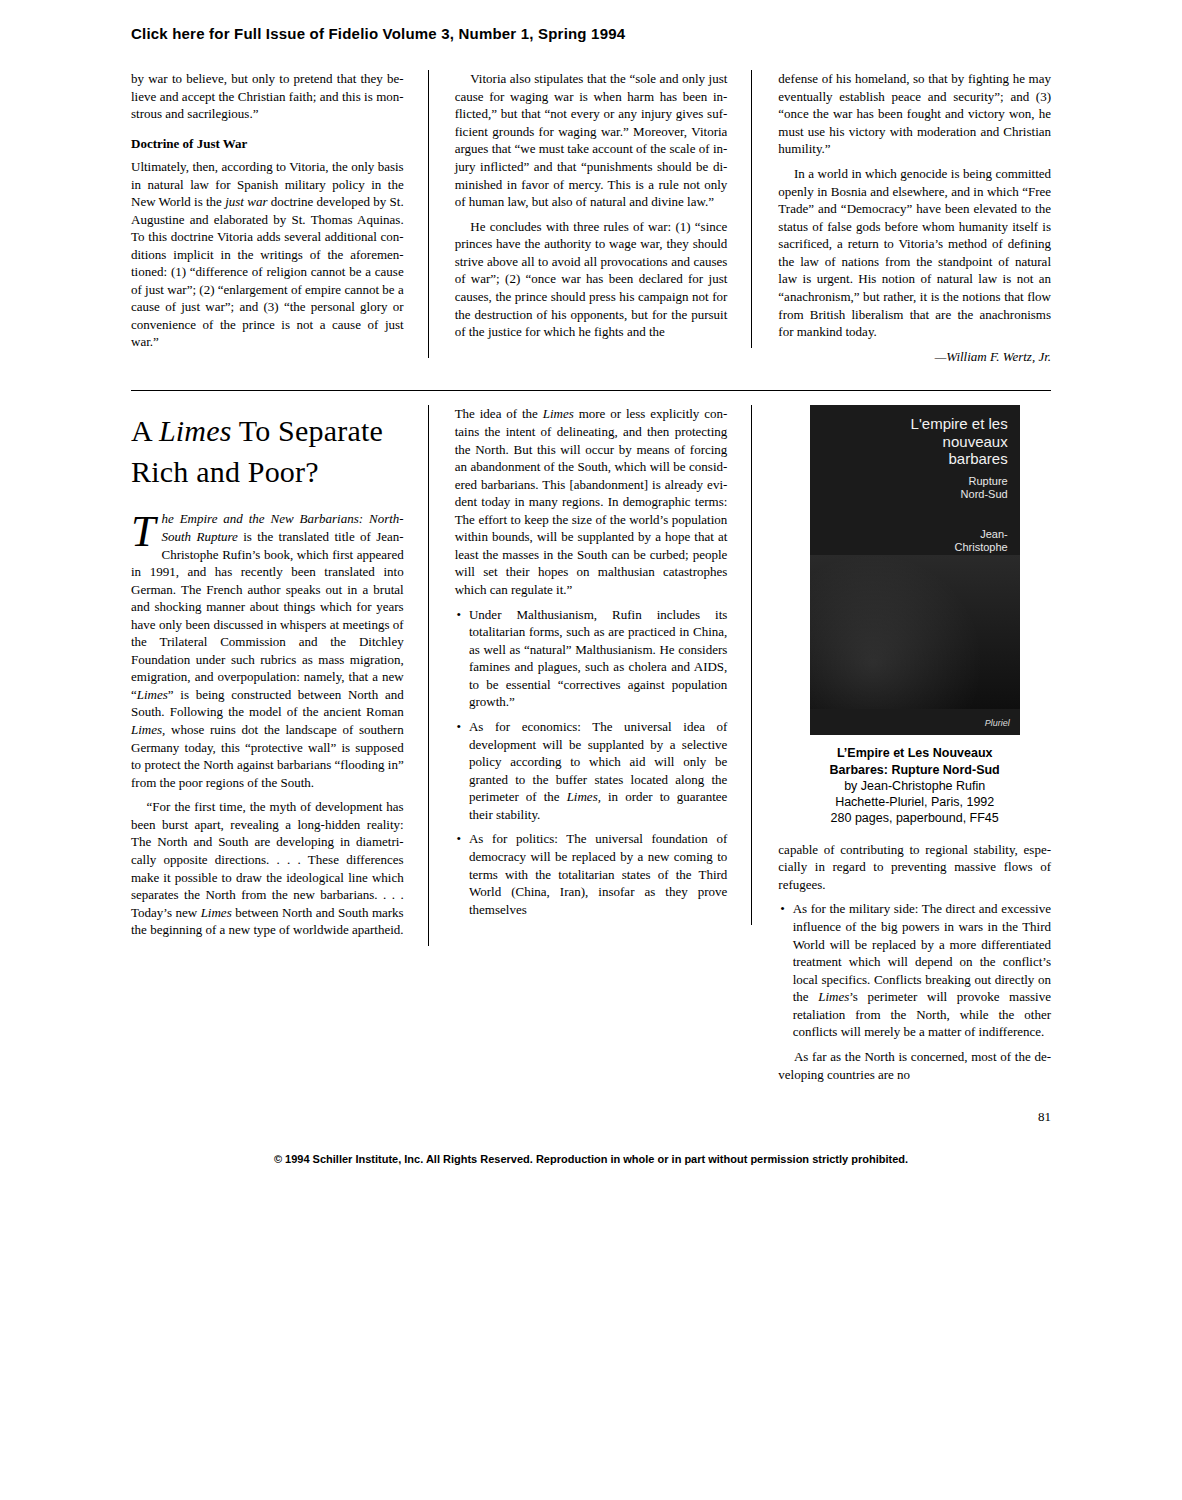Click here for Full Issue of Fidelio Volume 3, Number 1, Spring 1994
by war to believe, but only to pretend that they believe and accept the Christian faith; and this is monstrous and sacrilegious.”
Doctrine of Just War
Ultimately, then, according to Vitoria, the only basis in natural law for Spanish military policy in the New World is the just war doctrine developed by St. Augustine and elaborated by St. Thomas Aquinas. To this doctrine Vitoria adds several additional conditions implicit in the writings of the aforementioned: (1) “difference of religion cannot be a cause of just war”; (2) “enlargement of empire cannot be a cause of just war”; and (3) “the personal glory or convenience of the prince is not a cause of just war.”
Vitoria also stipulates that the “sole and only just cause for waging war is when harm has been inflicted,” but that “not every or any injury gives sufficient grounds for waging war.” Moreover, Vitoria argues that “we must take account of the scale of injury inflicted” and that “punishments should be diminished in favor of mercy. This is a rule not only of human law, but also of natural and divine law.”
He concludes with three rules of war: (1) “since princes have the authority to wage war, they should strive above all to avoid all provocations and causes of war”; (2) “once war has been declared for just causes, the prince should press his campaign not for the destruction of his opponents, but for the pursuit of the justice for which he fights and the
defense of his homeland, so that by fighting he may eventually establish peace and security”; and (3) “once the war has been fought and victory won, he must use his victory with moderation and Christian humility.”
In a world in which genocide is being committed openly in Bosnia and elsewhere, and in which “Free Trade” and “Democracy” have been elevated to the status of false gods before whom humanity itself is sacrificed, a return to Vitoria’s method of defining the law of nations from the standpoint of natural law is urgent. His notion of natural law is not an “anachronism,” but rather, it is the notions that flow from British liberalism that are the anachronisms for mankind today.
—William F. Wertz, Jr.
A Limes To Separate Rich and Poor?
The Empire and the New Barbarians: North-South Rupture is the translated title of Jean-Christophe Rufin’s book, which first appeared in 1991, and has recently been translated into German. The French author speaks out in a brutal and shocking manner about things which for years have only been discussed in whispers at meetings of the Trilateral Commission and the Ditchley Foundation under such rubrics as mass migration, emigration, and overpopulation: namely, that a new “Limes” is being constructed between North and South. Following the model of the ancient Roman Limes, whose ruins dot the landscape of southern Germany today, this “protective wall” is supposed to protect the North against barbarians “flooding in” from the poor regions of the South.
“For the first time, the myth of development has been burst apart, revealing a long-hidden reality: The North and South are developing in diametrically opposite directions. . . . These differences make it possible to draw the ideological line which separates the North from the new barbarians. . . . Today’s new Limes between North and South marks the beginning of a new type of worldwide apartheid.
The idea of the Limes more or less explicitly contains the intent of delineating, and then protecting the North. But this will occur by means of forcing an abandonment of the South, which will be considered barbarians. This [abandonment] is already evident today in many regions. In demographic terms: The effort to keep the size of the world’s population within bounds, will be supplanted by a hope that at least the masses in the South can be curbed; people will set their hopes on malthusian catastrophes which can regulate it.”
Under Malthusianism, Rufin includes its totalitarian forms, such as are practiced in China, as well as “natural” Malthusianism. He considers famines and plagues, such as cholera and AIDS, to be essential “correctives against population growth.”
As for economics: The universal idea of development will be supplanted by a selective policy according to which aid will only be granted to the buffer states located along the perimeter of the Limes, in order to guarantee their stability.
As for politics: The universal foundation of democracy will be replaced by a new coming to terms with the totalitarian states of the Third World (China, Iran), insofar as they prove themselves
L'empire et les
nouveaux
barbares
Rupture
Nord-Sud
Jean-
Christophe
Rufin
Pluriel
L’Empire et Les Nouveaux
Barbares: Rupture Nord-Sud
by Jean-Christophe Rufin
Hachette-Pluriel, Paris, 1992
280 pages, paperbound, FF45
capable of contributing to regional stability, especially in regard to preventing massive flows of refugees.
As for the military side: The direct and excessive influence of the big powers in wars in the Third World will be replaced by a more differentiated treatment which will depend on the conflict’s local specifics. Conflicts breaking out directly on the Limes’s perimeter will provoke massive retaliation from the North, while the other conflicts will merely be a matter of indifference.
As far as the North is concerned, most of the developing countries are no
81
© 1994 Schiller Institute, Inc. All Rights Reserved. Reproduction in whole or in part without permission strictly prohibited.